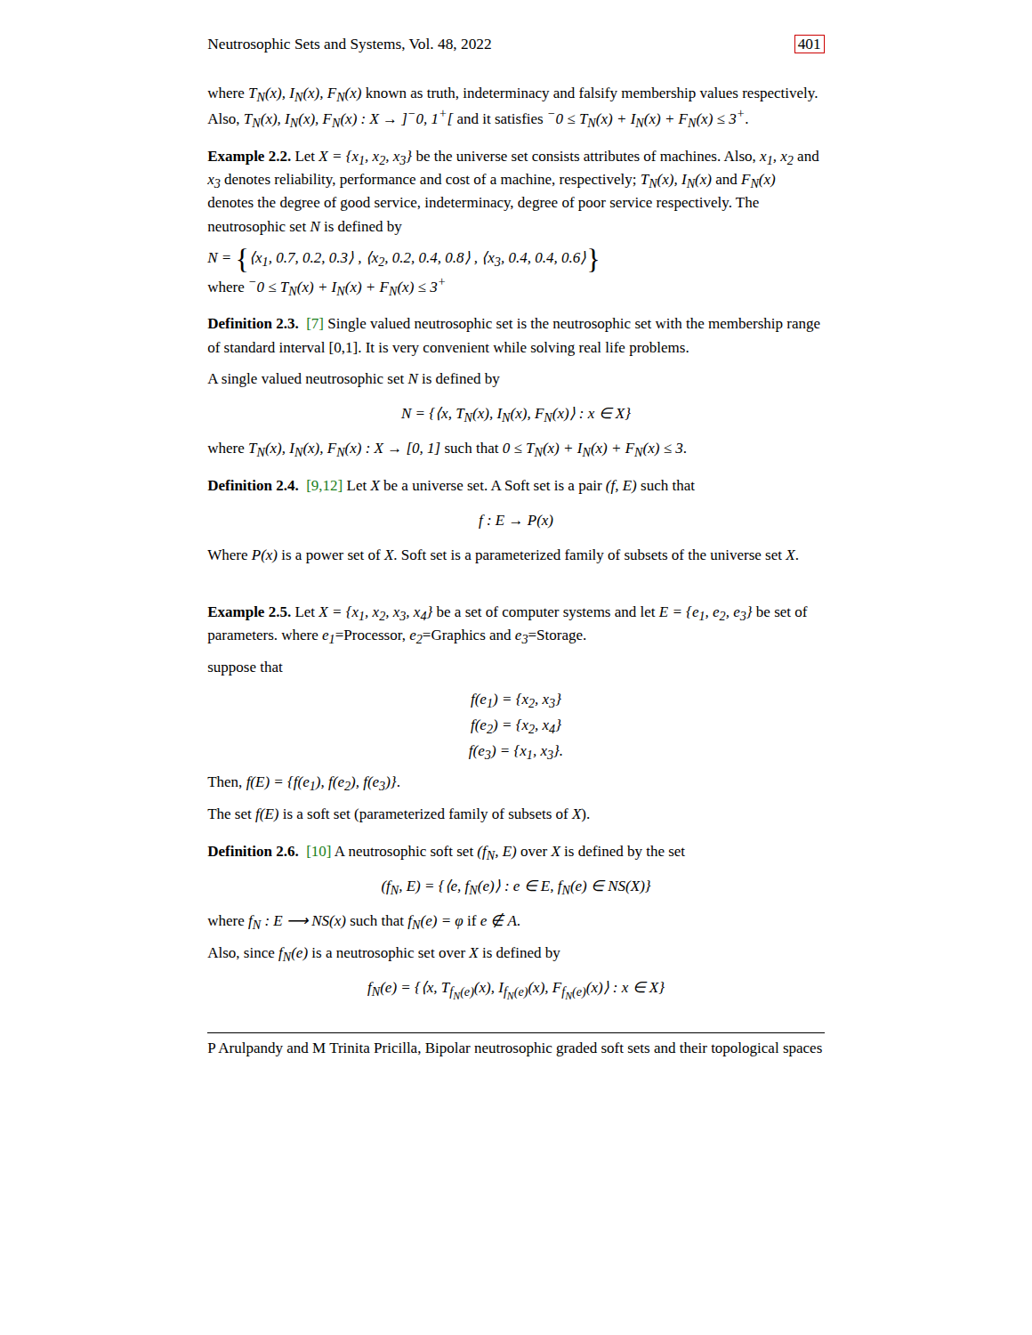Neutrosophic Sets and Systems, Vol. 48, 2022
401
where TN(x), IN(x), FN(x) known as truth, indeterminacy and falsify membership values respectively.
Also, TN(x), IN(x), FN(x) : X → ]−0, 1+[ and it satisfies −0 ≤ TN(x) + IN(x) + FN(x) ≤ 3+.
Example 2.2. Let X = {x1, x2, x3} be the universe set consists attributes of machines. Also, x1, x2 and x3 denotes reliability, performance and cost of a machine, respectively; TN(x), IN(x) and FN(x) denotes the degree of good service, indeterminacy, degree of poor service respectively. The neutrosophic set N is defined by
N = {⟨x1, 0.7, 0.2, 0.3⟩ , ⟨x2, 0.2, 0.4, 0.8⟩ , ⟨x3, 0.4, 0.4, 0.6⟩}
where −0 ≤ TN(x) + IN(x) + FN(x) ≤ 3+
Definition 2.3. [7] Single valued neutrosophic set is the neutrosophic set with the membership range of standard interval [0,1]. It is very convenient while solving real life problems.
A single valued neutrosophic set N is defined by
N = {⟨x, TN(x), IN(x), FN(x)⟩ : x ∈ X}
where TN(x), IN(x), FN(x) : X → [0, 1] such that 0 ≤ TN(x) + IN(x) + FN(x) ≤ 3.
Definition 2.4. [9, 12] Let X be a universe set. A Soft set is a pair (f, E) such that
f : E → P(x)
Where P(x) is a power set of X. Soft set is a parameterized family of subsets of the universe set X.
Example 2.5. Let X = {x1, x2, x3, x4} be a set of computer systems and let E = {e1, e2, e3} be set of parameters. where e1=Processor, e2=Graphics and e3=Storage.
suppose that
f(e1) = {x2, x3}
f(e2) = {x2, x4}
f(e3) = {x1, x3}.
Then, f(E) = {f(e1), f(e2), f(e3)}.
The set f(E) is a soft set (parameterized family of subsets of X).
Definition 2.6. [10] A neutrosophic soft set (fN, E) over X is defined by the set
(fN, E) = {⟨e, fN(e)⟩ : e ∈ E, fN(e) ∈ NS(X)}
where fN : E ⟶ NS(x) such that fN(e) = φ if e ∉ A.
Also, since fN(e) is a neutrosophic set over X is defined by
fN(e) = {⟨x, TfN(e)(x), IfN(e)(x), FfN(e)(x)⟩ : x ∈ X}
P Arulpandy and M Trinita Pricilla, Bipolar neutrosophic graded soft sets and their topological spaces